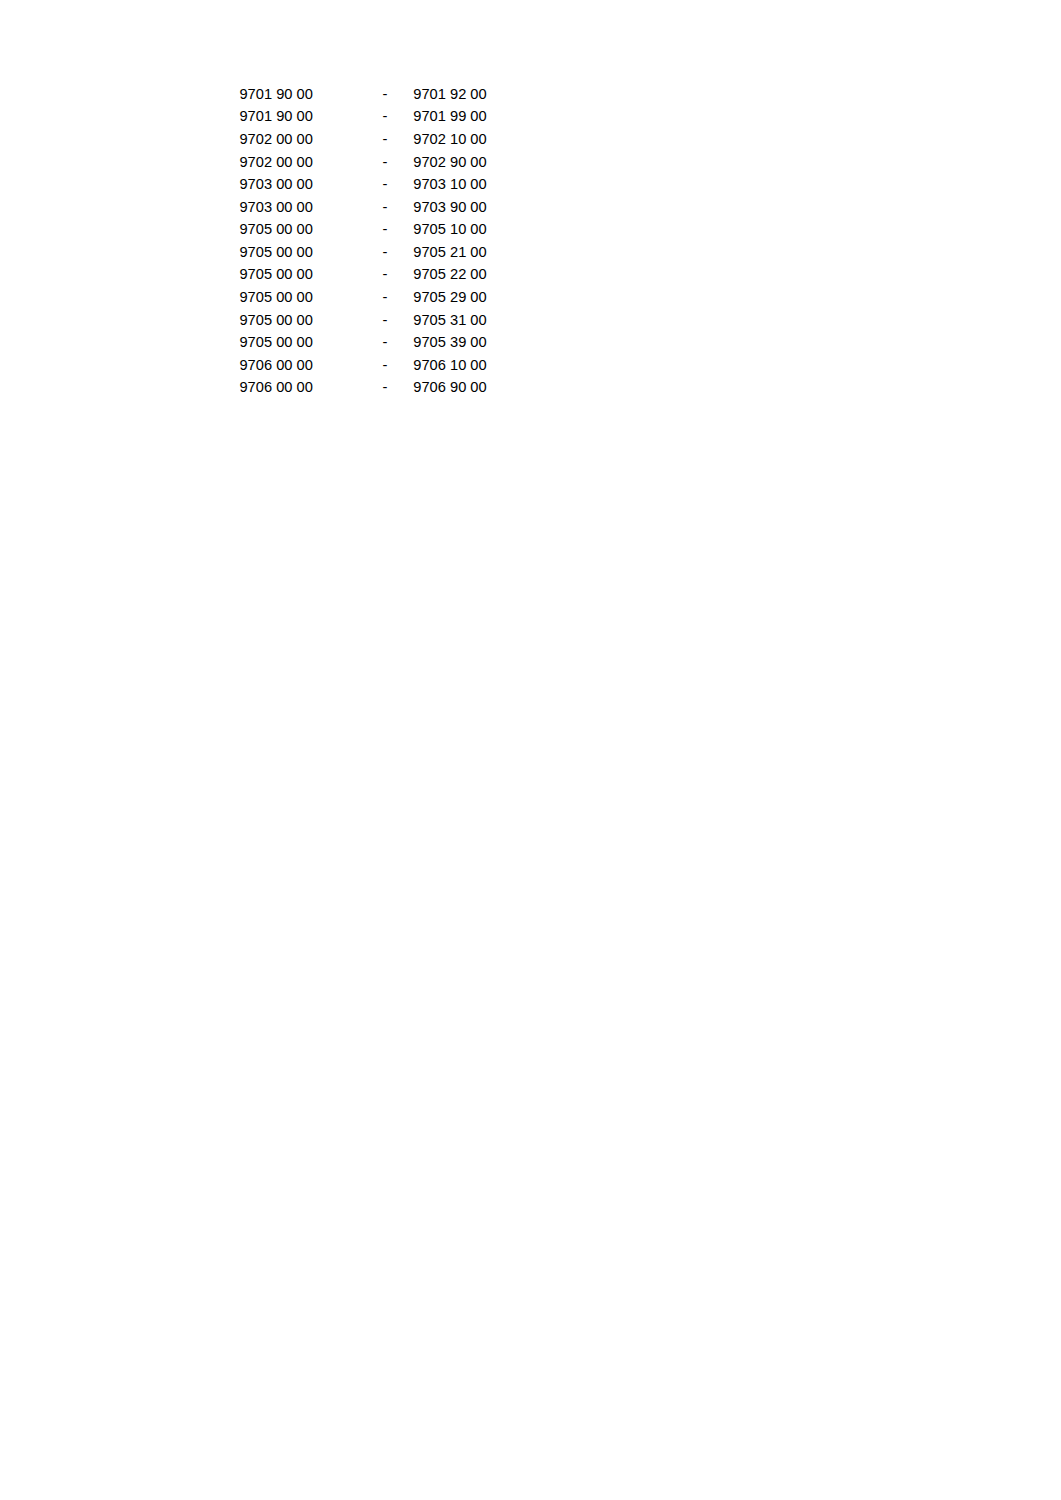| 9701 90 00 | - | 9701 92 00 |
| 9701 90 00 | - | 9701 99 00 |
| 9702 00 00 | - | 9702 10 00 |
| 9702 00 00 | - | 9702 90 00 |
| 9703 00 00 | - | 9703 10 00 |
| 9703 00 00 | - | 9703 90 00 |
| 9705 00 00 | - | 9705 10 00 |
| 9705 00 00 | - | 9705 21 00 |
| 9705 00 00 | - | 9705 22 00 |
| 9705 00 00 | - | 9705 29 00 |
| 9705 00 00 | - | 9705 31 00 |
| 9705 00 00 | - | 9705 39 00 |
| 9706 00 00 | - | 9706 10 00 |
| 9706 00 00 | - | 9706 90 00 |